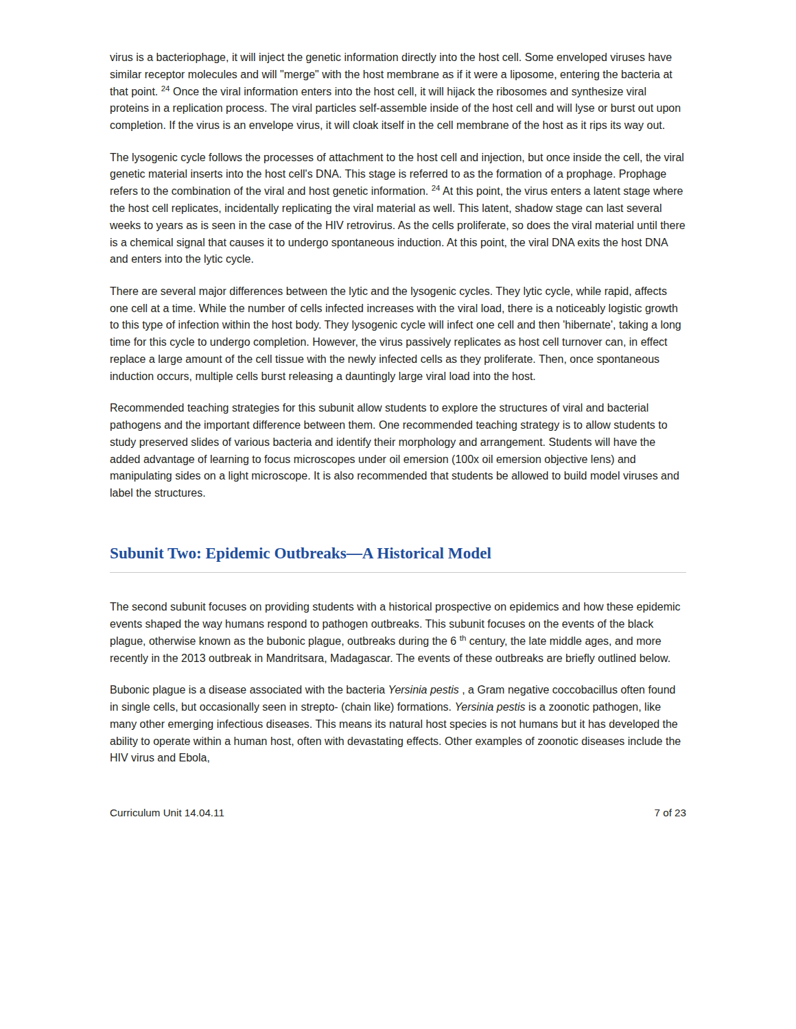virus is a bacteriophage, it will inject the genetic information directly into the host cell. Some enveloped viruses have similar receptor molecules and will "merge" with the host membrane as if it were a liposome, entering the bacteria at that point. 24 Once the viral information enters into the host cell, it will hijack the ribosomes and synthesize viral proteins in a replication process. The viral particles self-assemble inside of the host cell and will lyse or burst out upon completion. If the virus is an envelope virus, it will cloak itself in the cell membrane of the host as it rips its way out.
The lysogenic cycle follows the processes of attachment to the host cell and injection, but once inside the cell, the viral genetic material inserts into the host cell's DNA. This stage is referred to as the formation of a prophage. Prophage refers to the combination of the viral and host genetic information. 24 At this point, the virus enters a latent stage where the host cell replicates, incidentally replicating the viral material as well. This latent, shadow stage can last several weeks to years as is seen in the case of the HIV retrovirus. As the cells proliferate, so does the viral material until there is a chemical signal that causes it to undergo spontaneous induction. At this point, the viral DNA exits the host DNA and enters into the lytic cycle.
There are several major differences between the lytic and the lysogenic cycles. They lytic cycle, while rapid, affects one cell at a time. While the number of cells infected increases with the viral load, there is a noticeably logistic growth to this type of infection within the host body. They lysogenic cycle will infect one cell and then 'hibernate', taking a long time for this cycle to undergo completion. However, the virus passively replicates as host cell turnover can, in effect replace a large amount of the cell tissue with the newly infected cells as they proliferate. Then, once spontaneous induction occurs, multiple cells burst releasing a dauntingly large viral load into the host.
Recommended teaching strategies for this subunit allow students to explore the structures of viral and bacterial pathogens and the important difference between them. One recommended teaching strategy is to allow students to study preserved slides of various bacteria and identify their morphology and arrangement. Students will have the added advantage of learning to focus microscopes under oil emersion (100x oil emersion objective lens) and manipulating sides on a light microscope. It is also recommended that students be allowed to build model viruses and label the structures.
Subunit Two: Epidemic Outbreaks—A Historical Model
The second subunit focuses on providing students with a historical prospective on epidemics and how these epidemic events shaped the way humans respond to pathogen outbreaks. This subunit focuses on the events of the black plague, otherwise known as the bubonic plague, outbreaks during the 6 th century, the late middle ages, and more recently in the 2013 outbreak in Mandritsara, Madagascar. The events of these outbreaks are briefly outlined below.
Bubonic plague is a disease associated with the bacteria Yersinia pestis , a Gram negative coccobacillus often found in single cells, but occasionally seen in strepto- (chain like) formations. Yersinia pestis is a zoonotic pathogen, like many other emerging infectious diseases. This means its natural host species is not humans but it has developed the ability to operate within a human host, often with devastating effects. Other examples of zoonotic diseases include the HIV virus and Ebola,
Curriculum Unit 14.04.11
7 of 23